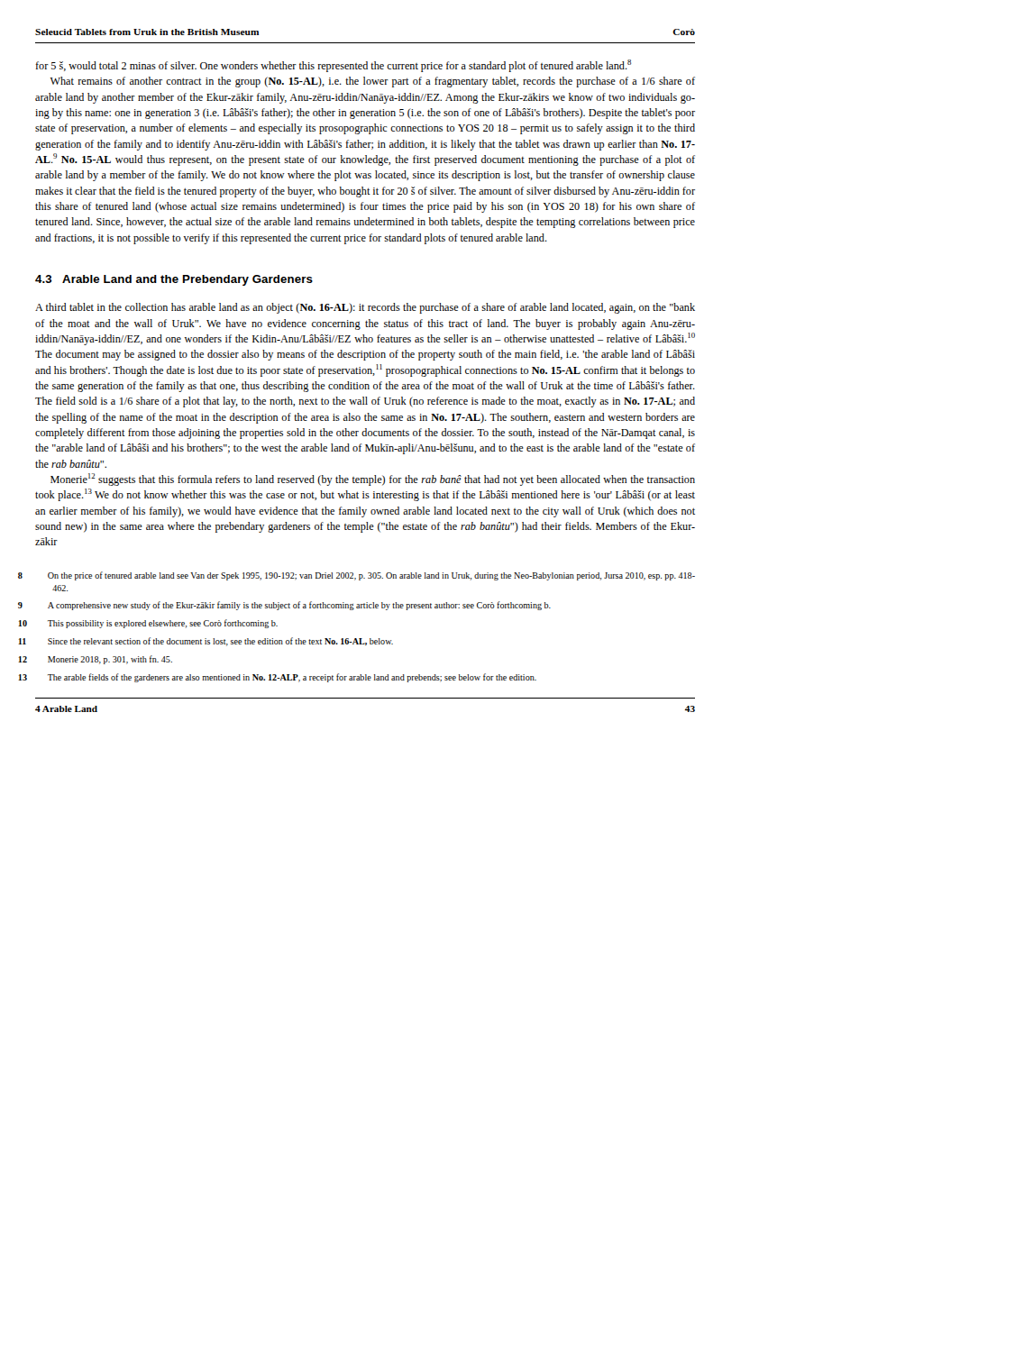Seleucid Tablets from Uruk in the British Museum Corò
for 5 š, would total 2 minas of silver. One wonders whether this represented the current price for a standard plot of tenured arable land.8
What remains of another contract in the group (No. 15-AL), i.e. the lower part of a fragmentary tablet, records the purchase of a 1/6 share of arable land by another member of the Ekur-zākir family, Anu-zēru-iddin/Nanāya-iddin//EZ. Among the Ekur-zākirs we know of two individuals going by this name: one in generation 3 (i.e. Lâbâši's father); the other in generation 5 (i.e. the son of one of Lâbâši's brothers). Despite the tablet's poor state of preservation, a number of elements – and especially its prosopographic connections to YOS 20 18 – permit us to safely assign it to the third generation of the family and to identify Anu-zēru-iddin with Lâbâši's father; in addition, it is likely that the tablet was drawn up earlier than No. 17-AL.9 No. 15-AL would thus represent, on the present state of our knowledge, the first preserved document mentioning the purchase of a plot of arable land by a member of the family. We do not know where the plot was located, since its description is lost, but the transfer of ownership clause makes it clear that the field is the tenured property of the buyer, who bought it for 20 š of silver. The amount of silver disbursed by Anu-zēru-iddin for this share of tenured land (whose actual size remains undetermined) is four times the price paid by his son (in YOS 20 18) for his own share of tenured land. Since, however, the actual size of the arable land remains undetermined in both tablets, despite the tempting correlations between price and fractions, it is not possible to verify if this represented the current price for standard plots of tenured arable land.
4.3 Arable Land and the Prebendary Gardeners
A third tablet in the collection has arable land as an object (No. 16-AL): it records the purchase of a share of arable land located, again, on the "bank of the moat and the wall of Uruk". We have no evidence concerning the status of this tract of land. The buyer is probably again Anu-zēru-iddin/Nanāya-iddin//EZ, and one wonders if the Kidin-Anu/Lâbâši//EZ who features as the seller is an – otherwise unattested – relative of Lâbâši.10 The document may be assigned to the dossier also by means of the description of the property south of the main field, i.e. 'the arable land of Lâbâši and his brothers'. Though the date is lost due to its poor state of preservation,11 prosopographical connections to No. 15-AL confirm that it belongs to the same generation of the family as that one, thus describing the condition of the area of the moat of the wall of Uruk at the time of Lâbâši's father. The field sold is a 1/6 share of a plot that lay, to the north, next to the wall of Uruk (no reference is made to the moat, exactly as in No. 17-AL; and the spelling of the name of the moat in the description of the area is also the same as in No. 17-AL). The southern, eastern and western borders are completely different from those adjoining the properties sold in the other documents of the dossier. To the south, instead of the Nār-Damqat canal, is the "arable land of Lâbâši and his brothers"; to the west the arable land of Mukīn-apli/Anu-bēlšunu, and to the east is the arable land of the "estate of the rab banûtu".
Monerie12 suggests that this formula refers to land reserved (by the temple) for the rab banê that had not yet been allocated when the transaction took place.13 We do not know whether this was the case or not, but what is interesting is that if the Lâbâši mentioned here is 'our' Lâbâši (or at least an earlier member of his family), we would have evidence that the family owned arable land located next to the city wall of Uruk (which does not sound new) in the same area where the prebendary gardeners of the temple ("the estate of the rab banûtu") had their fields. Members of the Ekur-zākir
8 On the price of tenured arable land see Van der Spek 1995, 190-192; van Driel 2002, p. 305. On arable land in Uruk, during the Neo-Babylonian period, Jursa 2010, esp. pp. 418-462.
9 A comprehensive new study of the Ekur-zākir family is the subject of a forthcoming article by the present author: see Corò forthcoming b.
10 This possibility is explored elsewhere, see Corò forthcoming b.
11 Since the relevant section of the document is lost, see the edition of the text No. 16-AL, below.
12 Monerie 2018, p. 301, with fn. 45.
13 The arable fields of the gardeners are also mentioned in No. 12-ALP, a receipt for arable land and prebends; see below for the edition.
4 Arable Land 43